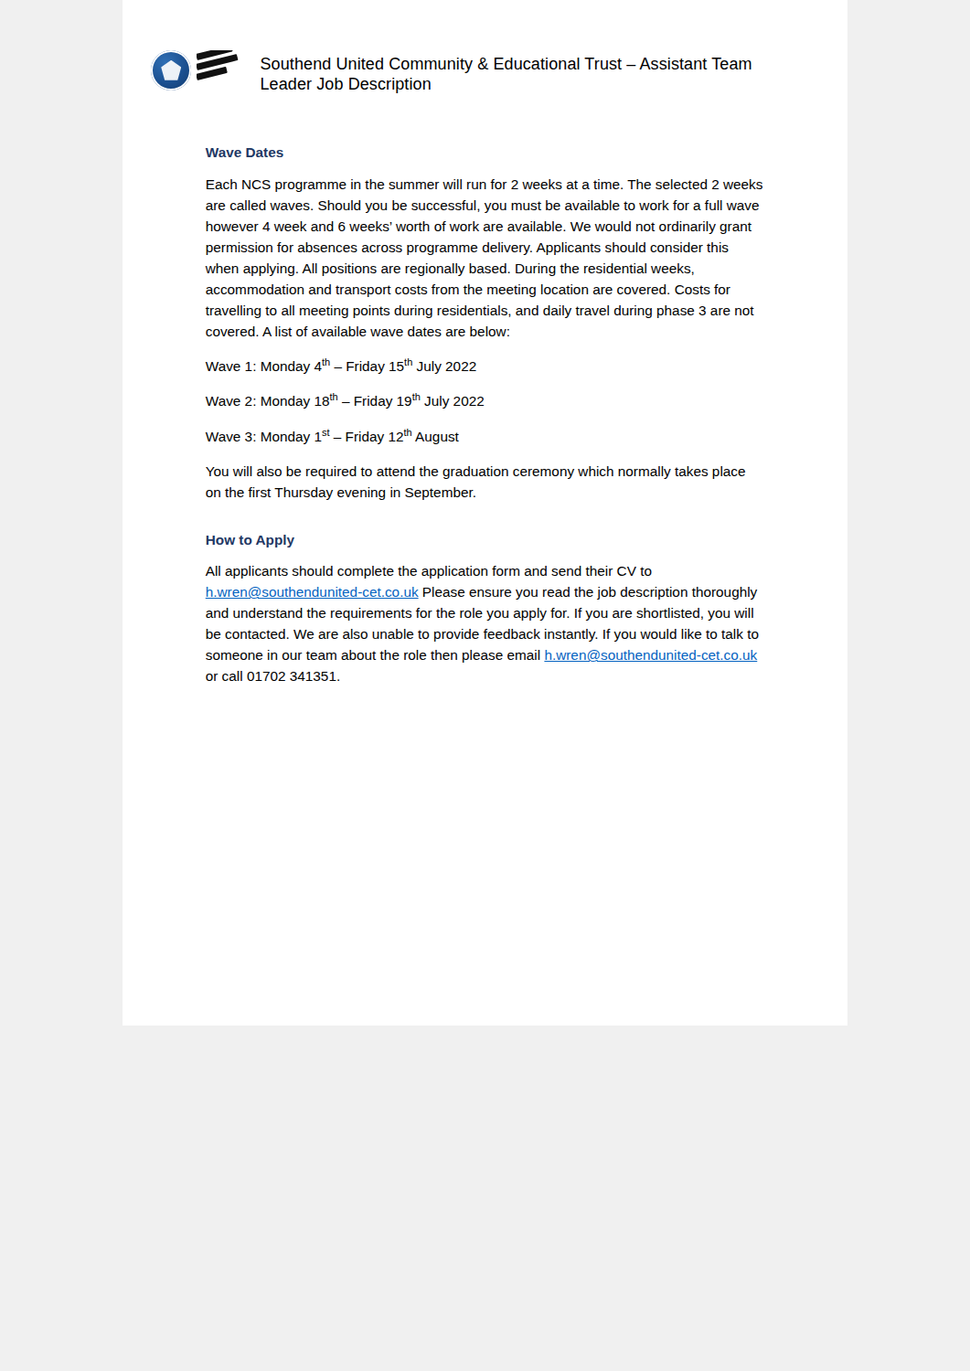Southend United Community & Educational Trust – Assistant Team Leader Job Description
Wave Dates
Each NCS programme in the summer will run for 2 weeks at a time. The selected 2 weeks are called waves. Should you be successful, you must be available to work for a full wave however 4 week and 6 weeks’ worth of work are available. We would not ordinarily grant permission for absences across programme delivery. Applicants should consider this when applying. All positions are regionally based. During the residential weeks, accommodation and transport costs from the meeting location are covered. Costs for travelling to all meeting points during residentials, and daily travel during phase 3 are not covered. A list of available wave dates are below:
Wave 1: Monday 4th – Friday 15th July 2022
Wave 2: Monday 18th – Friday 19th July 2022
Wave 3: Monday 1st – Friday 12th August
You will also be required to attend the graduation ceremony which normally takes place on the first Thursday evening in September.
How to Apply
All applicants should complete the application form and send their CV to h.wren@southendunited-cet.co.uk Please ensure you read the job description thoroughly and understand the requirements for the role you apply for. If you are shortlisted, you will be contacted. We are also unable to provide feedback instantly. If you would like to talk to someone in our team about the role then please email h.wren@southendunited-cet.co.uk or call 01702 341351.